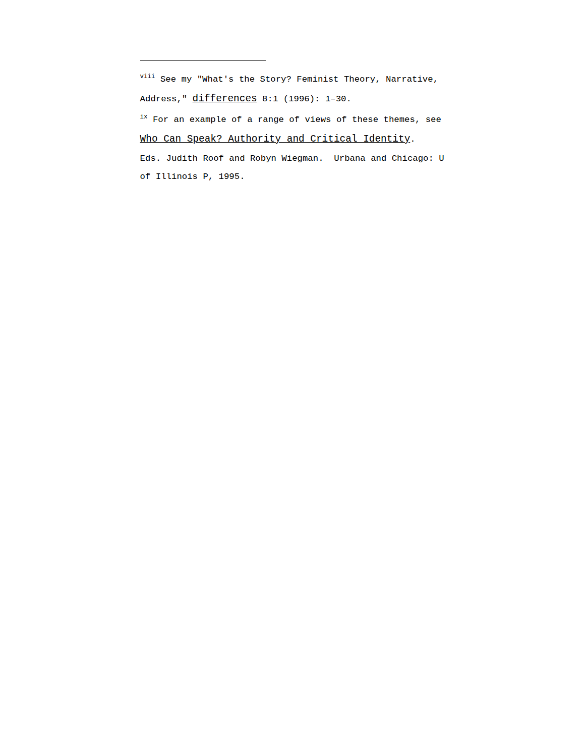viii See my "What's the Story? Feminist Theory, Narrative, Address," differences 8:1 (1996): 1–30.
ix For an example of a range of views of these themes, see Who Can Speak? Authority and Critical Identity. Eds. Judith Roof and Robyn Wiegman. Urbana and Chicago: U of Illinois P, 1995.